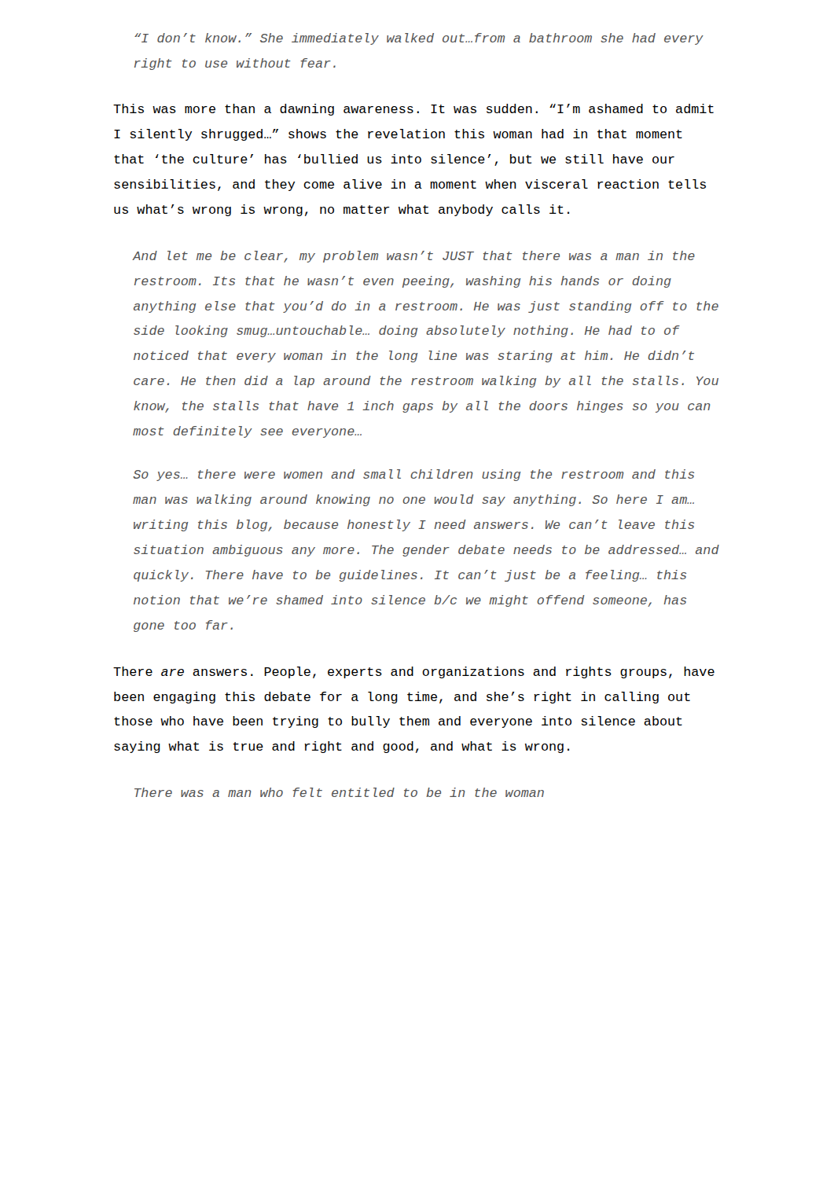“I don’t know.” She immediately walked out…from a bathroom she had every right to use without fear.
This was more than a dawning awareness. It was sudden. “I’m ashamed to admit I silently shrugged…” shows the revelation this woman had in that moment that ‘the culture’ has ‘bullied us into silence’, but we still have our sensibilities, and they come alive in a moment when visceral reaction tells us what’s wrong is wrong, no matter what anybody calls it.
And let me be clear, my problem wasn’t JUST that there was a man in the restroom. Its that he wasn’t even peeing, washing his hands or doing anything else that you’d do in a restroom. He was just standing off to the side looking smug…untouchable… doing absolutely nothing. He had to of noticed that every woman in the long line was staring at him. He didn’t care. He then did a lap around the restroom walking by all the stalls. You know, the stalls that have 1 inch gaps by all the doors hinges so you can most definitely see everyone…
So yes… there were women and small children using the restroom and this man was walking around knowing no one would say anything. So here I am…writing this blog, because honestly I need answers. We can’t leave this situation ambiguous any more. The gender debate needs to be addressed… and quickly. There have to be guidelines. It can’t just be a feeling… this notion that we’re shamed into silence b/c we might offend someone, has gone too far.
There are answers. People, experts and organizations and rights groups, have been engaging this debate for a long time, and she’s right in calling out those who have been trying to bully them and everyone into silence about saying what is true and right and good, and what is wrong.
There was a man who felt entitled to be in the woman